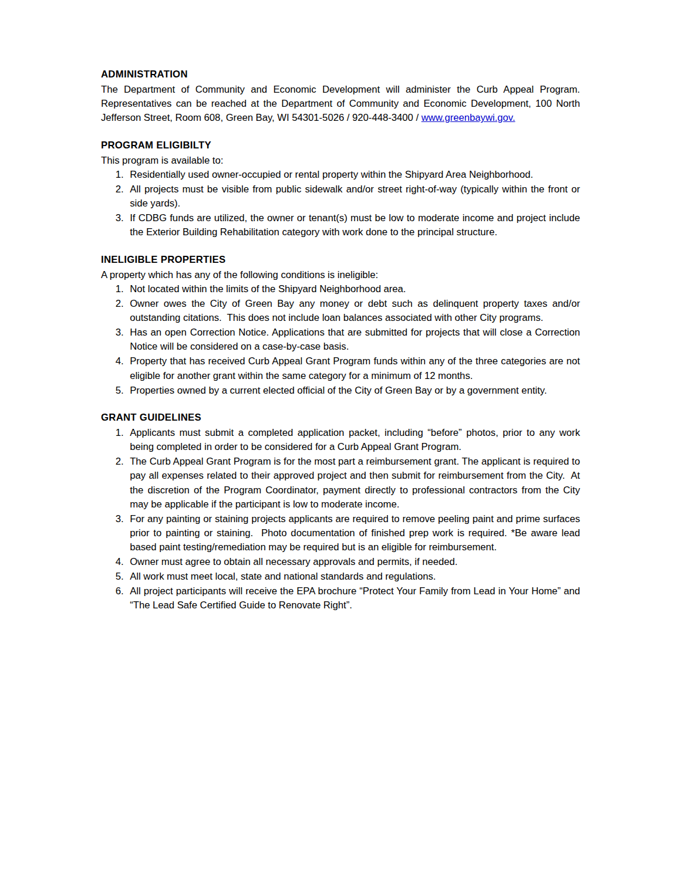ADMINISTRATION
The Department of Community and Economic Development will administer the Curb Appeal Program. Representatives can be reached at the Department of Community and Economic Development, 100 North Jefferson Street, Room 608, Green Bay, WI 54301-5026 / 920-448-3400 / www.greenbaywi.gov.
PROGRAM ELIGIBILTY
This program is available to:
Residentially used owner-occupied or rental property within the Shipyard Area Neighborhood.
All projects must be visible from public sidewalk and/or street right-of-way (typically within the front or side yards).
If CDBG funds are utilized, the owner or tenant(s) must be low to moderate income and project include the Exterior Building Rehabilitation category with work done to the principal structure.
INELIGIBLE PROPERTIES
A property which has any of the following conditions is ineligible:
Not located within the limits of the Shipyard Neighborhood area.
Owner owes the City of Green Bay any money or debt such as delinquent property taxes and/or outstanding citations. This does not include loan balances associated with other City programs.
Has an open Correction Notice. Applications that are submitted for projects that will close a Correction Notice will be considered on a case-by-case basis.
Property that has received Curb Appeal Grant Program funds within any of the three categories are not eligible for another grant within the same category for a minimum of 12 months.
Properties owned by a current elected official of the City of Green Bay or by a government entity.
GRANT GUIDELINES
Applicants must submit a completed application packet, including “before” photos, prior to any work being completed in order to be considered for a Curb Appeal Grant Program.
The Curb Appeal Grant Program is for the most part a reimbursement grant. The applicant is required to pay all expenses related to their approved project and then submit for reimbursement from the City. At the discretion of the Program Coordinator, payment directly to professional contractors from the City may be applicable if the participant is low to moderate income.
For any painting or staining projects applicants are required to remove peeling paint and prime surfaces prior to painting or staining. Photo documentation of finished prep work is required. *Be aware lead based paint testing/remediation may be required but is an eligible for reimbursement.
Owner must agree to obtain all necessary approvals and permits, if needed.
All work must meet local, state and national standards and regulations.
All project participants will receive the EPA brochure “Protect Your Family from Lead in Your Home” and “The Lead Safe Certified Guide to Renovate Right”.